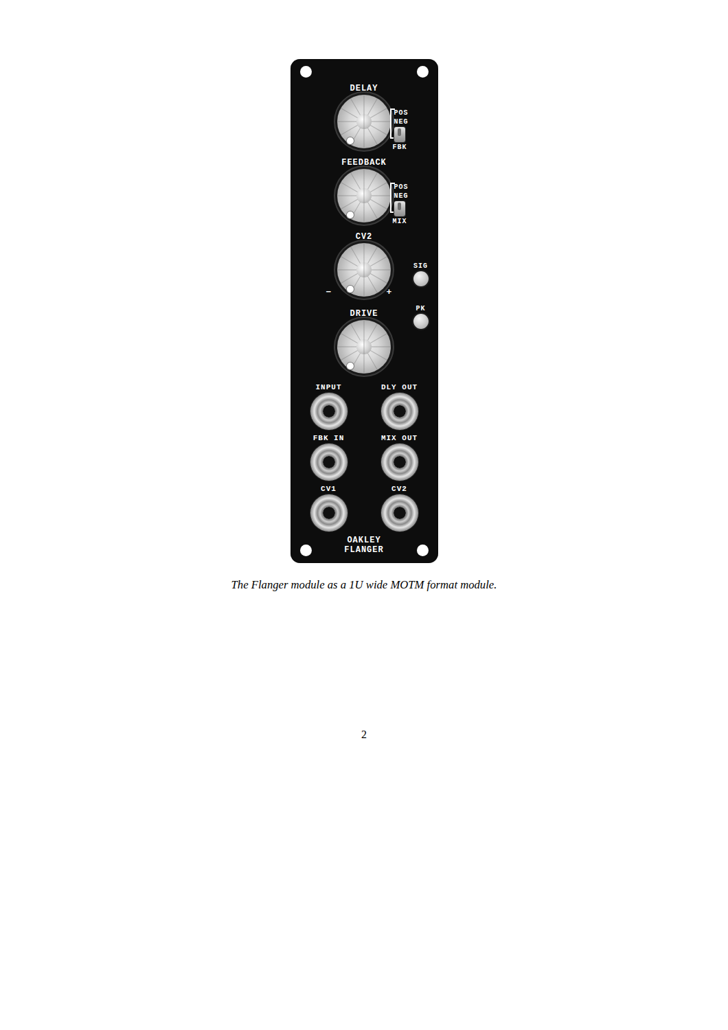DELAY
POS NEG
FBK
FEEDBACK
POS NEG
MIX
CV2
− +
SIG
DRIVE
PK
INPUT
DLY OUT
FBK IN
MIX OUT
CV1
CV2
OAKLEY
FLANGER
The Flanger module as a 1U wide MOTM format module.
2